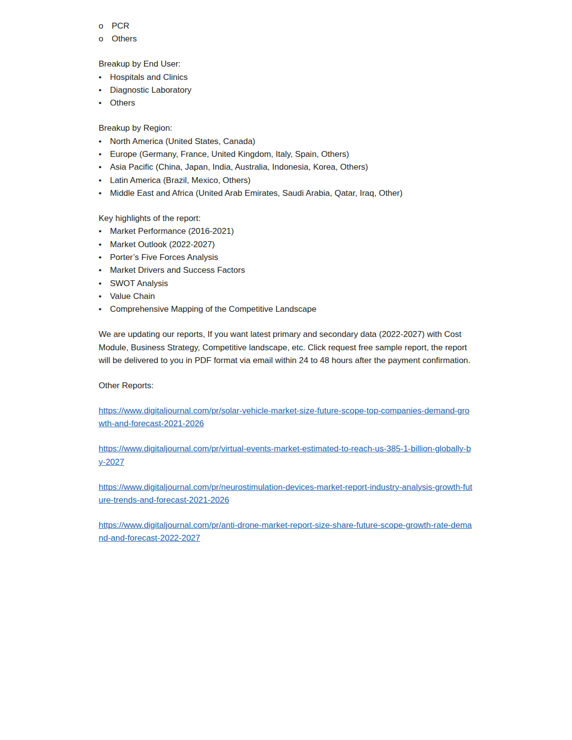o PCR
o Others
Breakup by End User:
• Hospitals and Clinics
• Diagnostic Laboratory
• Others
Breakup by Region:
• North America (United States, Canada)
• Europe (Germany, France, United Kingdom, Italy, Spain, Others)
• Asia Pacific (China, Japan, India, Australia, Indonesia, Korea, Others)
• Latin America (Brazil, Mexico, Others)
• Middle East and Africa (United Arab Emirates, Saudi Arabia, Qatar, Iraq, Other)
Key highlights of the report:
• Market Performance (2016-2021)
• Market Outlook (2022-2027)
• Porter’s Five Forces Analysis
• Market Drivers and Success Factors
• SWOT Analysis
• Value Chain
• Comprehensive Mapping of the Competitive Landscape
We are updating our reports, If you want latest primary and secondary data (2022-2027) with Cost Module, Business Strategy, Competitive landscape, etc. Click request free sample report, the report will be delivered to you in PDF format via email within 24 to 48 hours after the payment confirmation.
Other Reports:
https://www.digitaljournal.com/pr/solar-vehicle-market-size-future-scope-top-companies-demand-growth-and-forecast-2021-2026
https://www.digitaljournal.com/pr/virtual-events-market-estimated-to-reach-us-385-1-billion-globally-by-2027
https://www.digitaljournal.com/pr/neurostimulation-devices-market-report-industry-analysis-growth-future-trends-and-forecast-2021-2026
https://www.digitaljournal.com/pr/anti-drone-market-report-size-share-future-scope-growth-rate-demand-and-forecast-2022-2027